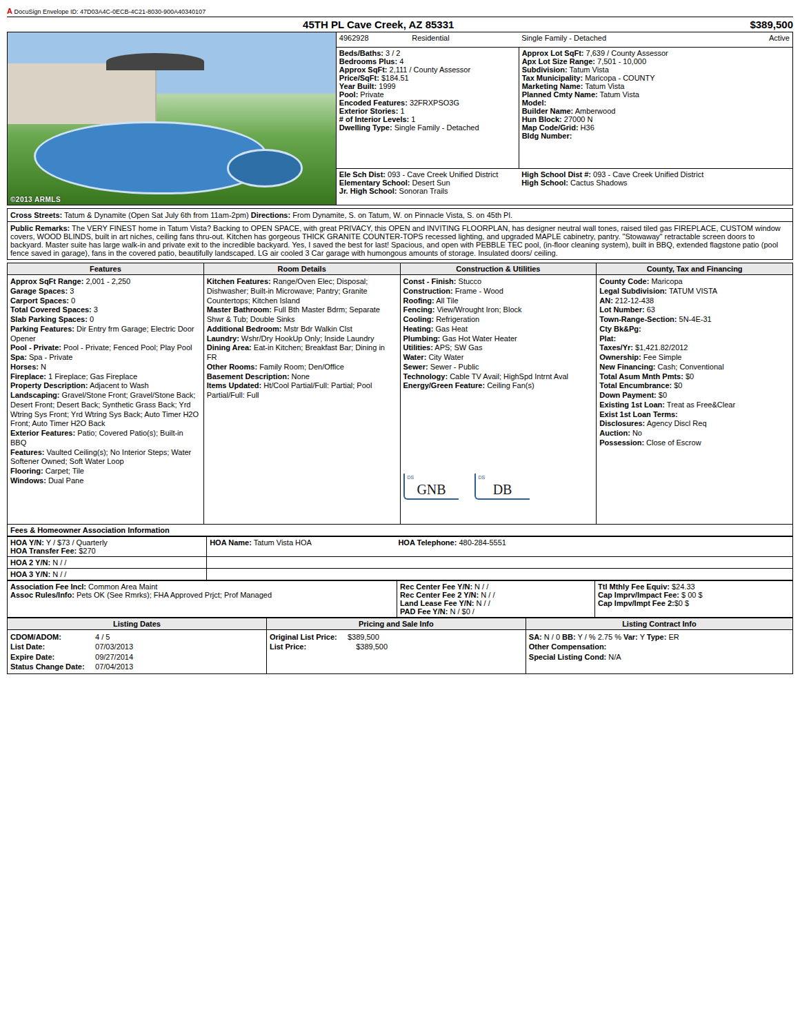A DocuSign Envelope ID: 47D03A4C-0ECB-4C21-8030-900A40340107
45TH PL Cave Creek, AZ 85331 $389,500
| ©2013 ARMLS | 4962928 | Residential | Single Family - Detached | Active |
| Beds/Baths: 3 / 2 Bedrooms Plus: 4 Approx SqFt: 2,111 / County Assessor Price/SqFt: $184.51 Year Built: 1999 Pool: Private Encoded Features: 32FRXPSO3G Exterior Stories: 1 # of Interior Levels: 1 Dwelling Type: Single Family - Detached | Approx Lot SqFt: 7,639 / County Assessor Apx Lot Size Range: 7,501 - 10,000 Subdivision: Tatum Vista Tax Municipality: Maricopa - COUNTY Marketing Name: Tatum Vista Planned Cmty Name: Tatum Vista Model: Builder Name: Amberwood Hun Block: 27000 N Map Code/Grid: H36 Bldg Number: |
| Ele Sch Dist: 093 - Cave Creek Unified District Elementary School: Desert Sun Jr. High School: Sonoran Trails | High School Dist #: 093 - Cave Creek Unified District High School: Cactus Shadows |
Cross Streets: Tatum & Dynamite (Open Sat July 6th from 11am-2pm) Directions: From Dynamite, S. on Tatum, W. on Pinnacle Vista, S. on 45th Pl.
Public Remarks: The VERY FINEST home in Tatum Vista? Backing to OPEN SPACE, with great PRIVACY, this OPEN and INVITING FLOORPLAN, has designer neutral wall tones, raised tiled gas FIREPLACE, CUSTOM window covers, WOOD BLINDS, built in art niches, ceiling fans thru-out. Kitchen has gorgeous THICK GRANITE COUNTER-TOPS recessed lighting, and upgraded MAPLE cabinetry, pantry. "Stowaway" retractable screen doors to backyard. Master suite has large walk-in and private exit to the incredible backyard. Yes, I saved the best for last! Spacious, and open with PEBBLE TEC pool, (in-floor cleaning system), built in BBQ, extended flagstone patio (pool fence saved in garage), fans in the covered patio, beautifully landscaped. LG air cooled 3 Car garage with humongous amounts of storage. Insulated doors/ ceiling.
| Features | Room Details | Construction & Utilities | County, Tax and Financing |
| --- | --- | --- | --- |
| Approx SqFt Range: 2,001 - 2,250 Garage Spaces: 3 Carport Spaces: 0 Total Covered Spaces: 3 Slab Parking Spaces: 0 Parking Features: Dir Entry frm Garage; Electric Door Opener Pool - Private: Pool - Private; Fenced Pool; Play Pool Spa: Spa - Private Horses: N Fireplace: 1 Fireplace; Gas Fireplace Property Description: Adjacent to Wash Landscaping: Gravel/Stone Front; Gravel/Stone Back; Desert Front; Desert Back; Synthetic Grass Back; Yrd Wtring Sys Front; Yrd Wtring Sys Back; Auto Timer H2O Front; Auto Timer H2O Back Exterior Features: Patio; Covered Patio(s); Built-in BBQ Features: Vaulted Ceiling(s); No Interior Steps; Water Softener Owned; Soft Water Loop Flooring: Carpet; Tile Windows: Dual Pane | Kitchen Features: Range/Oven Elec; Disposal; Dishwasher; Built-in Microwave; Pantry; Granite Countertops; Kitchen Island Master Bathroom: Full Bth Master Bdrm; Separate Shwr & Tub; Double Sinks Additional Bedroom: Mstr Bdr Walkin Clst Laundry: Wshr/Dry HookUp Only; Inside Laundry Dining Area: Eat-in Kitchen; Breakfast Bar; Dining in FR Other Rooms: Family Room; Den/Office Basement Description: None Items Updated: Ht/Cool Partial/Full: Partial; Pool Partial/Full: Full | Const - Finish: Stucco Construction: Frame - Wood Roofing: All Tile Fencing: View/Wrought Iron; Block Cooling: Refrigeration Heating: Gas Heat Plumbing: Gas Hot Water Heater Utilities: APS; SW Gas Water: City Water Sewer: Sewer - Public Technology: Cable TV Avail; HighSpd Intrnt Aval Energy/Green Feature: Ceiling Fan(s) DS GNB DS DB | County Code: Maricopa Legal Subdivision: TATUM VISTA AN: 212-12-438 Lot Number: 63 Town-Range-Section: 5N-4E-31 Cty Bk&Pg: Plat: Taxes/Yr: $1,421.82/2012 Ownership: Fee Simple New Financing: Cash; Conventional Total Asum Mnth Pmts: $0 Total Encumbrance: $0 Down Payment: $0 Existing 1st Loan: Treat as Free&Clear Exist 1st Loan Terms: Disclosures: Agency Discl Req Auction: No Possession: Close of Escrow |
Fees & Homeowner Association Information
| HOA Y/N: Y / $73 / Quarterly HOA Transfer Fee: $270 | HOA Name: Tatum Vista HOA HOA Telephone: 480-284-5551 |
| HOA 2 Y/N: N / / | |
| HOA 3 Y/N: N / / | |
| Association Fee Incl: Common Area Maint Assoc Rules/Info: Pets OK (See Rmrks); FHA Approved Prjct; Prof Managed | Rec Center Fee Y/N: N / / Rec Center Fee 2 Y/N: N / / Land Lease Fee Y/N: N / / PAD Fee Y/N: N / $0 / | Ttl Mthly Fee Equiv: $24.33 Cap Imprv/Impact Fee: $ 00 $ Cap Impv/Impt Fee 2: $0 $ |
| Listing Dates | Pricing and Sale Info | Listing Contract Info |
| --- | --- | --- |
| CDOM/ADOM: 4 / 5 List Date: 07/03/2013 Expire Date: 09/27/2014 Status Change Date: 07/04/2013 | Original List Price: $389,500 List Price: $389,500 | SA: N / 0 BB: Y / % 2.75 % Var: Y Type: ER Other Compensation: Special Listing Cond: N/A |